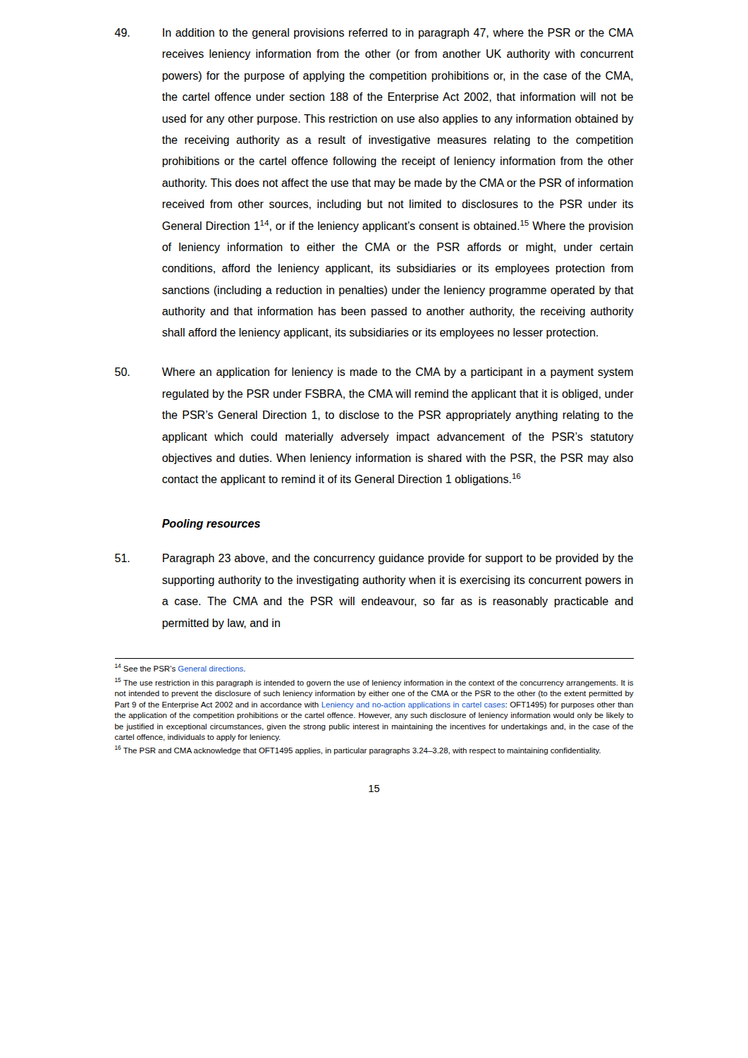49. In addition to the general provisions referred to in paragraph 47, where the PSR or the CMA receives leniency information from the other (or from another UK authority with concurrent powers) for the purpose of applying the competition prohibitions or, in the case of the CMA, the cartel offence under section 188 of the Enterprise Act 2002, that information will not be used for any other purpose. This restriction on use also applies to any information obtained by the receiving authority as a result of investigative measures relating to the competition prohibitions or the cartel offence following the receipt of leniency information from the other authority. This does not affect the use that may be made by the CMA or the PSR of information received from other sources, including but not limited to disclosures to the PSR under its General Direction 114, or if the leniency applicant’s consent is obtained.15 Where the provision of leniency information to either the CMA or the PSR affords or might, under certain conditions, afford the leniency applicant, its subsidiaries or its employees protection from sanctions (including a reduction in penalties) under the leniency programme operated by that authority and that information has been passed to another authority, the receiving authority shall afford the leniency applicant, its subsidiaries or its employees no lesser protection.
50. Where an application for leniency is made to the CMA by a participant in a payment system regulated by the PSR under FSBRA, the CMA will remind the applicant that it is obliged, under the PSR’s General Direction 1, to disclose to the PSR appropriately anything relating to the applicant which could materially adversely impact advancement of the PSR’s statutory objectives and duties. When leniency information is shared with the PSR, the PSR may also contact the applicant to remind it of its General Direction 1 obligations.16
Pooling resources
51. Paragraph 23 above, and the concurrency guidance provide for support to be provided by the supporting authority to the investigating authority when it is exercising its concurrent powers in a case. The CMA and the PSR will endeavour, so far as is reasonably practicable and permitted by law, and in
14 See the PSR’s General directions.
15 The use restriction in this paragraph is intended to govern the use of leniency information in the context of the concurrency arrangements. It is not intended to prevent the disclosure of such leniency information by either one of the CMA or the PSR to the other (to the extent permitted by Part 9 of the Enterprise Act 2002 and in accordance with Leniency and no-action applications in cartel cases: OFT1495) for purposes other than the application of the competition prohibitions or the cartel offence. However, any such disclosure of leniency information would only be likely to be justified in exceptional circumstances, given the strong public interest in maintaining the incentives for undertakings and, in the case of the cartel offence, individuals to apply for leniency.
16 The PSR and CMA acknowledge that OFT1495 applies, in particular paragraphs 3.24–3.28, with respect to maintaining confidentiality.
15